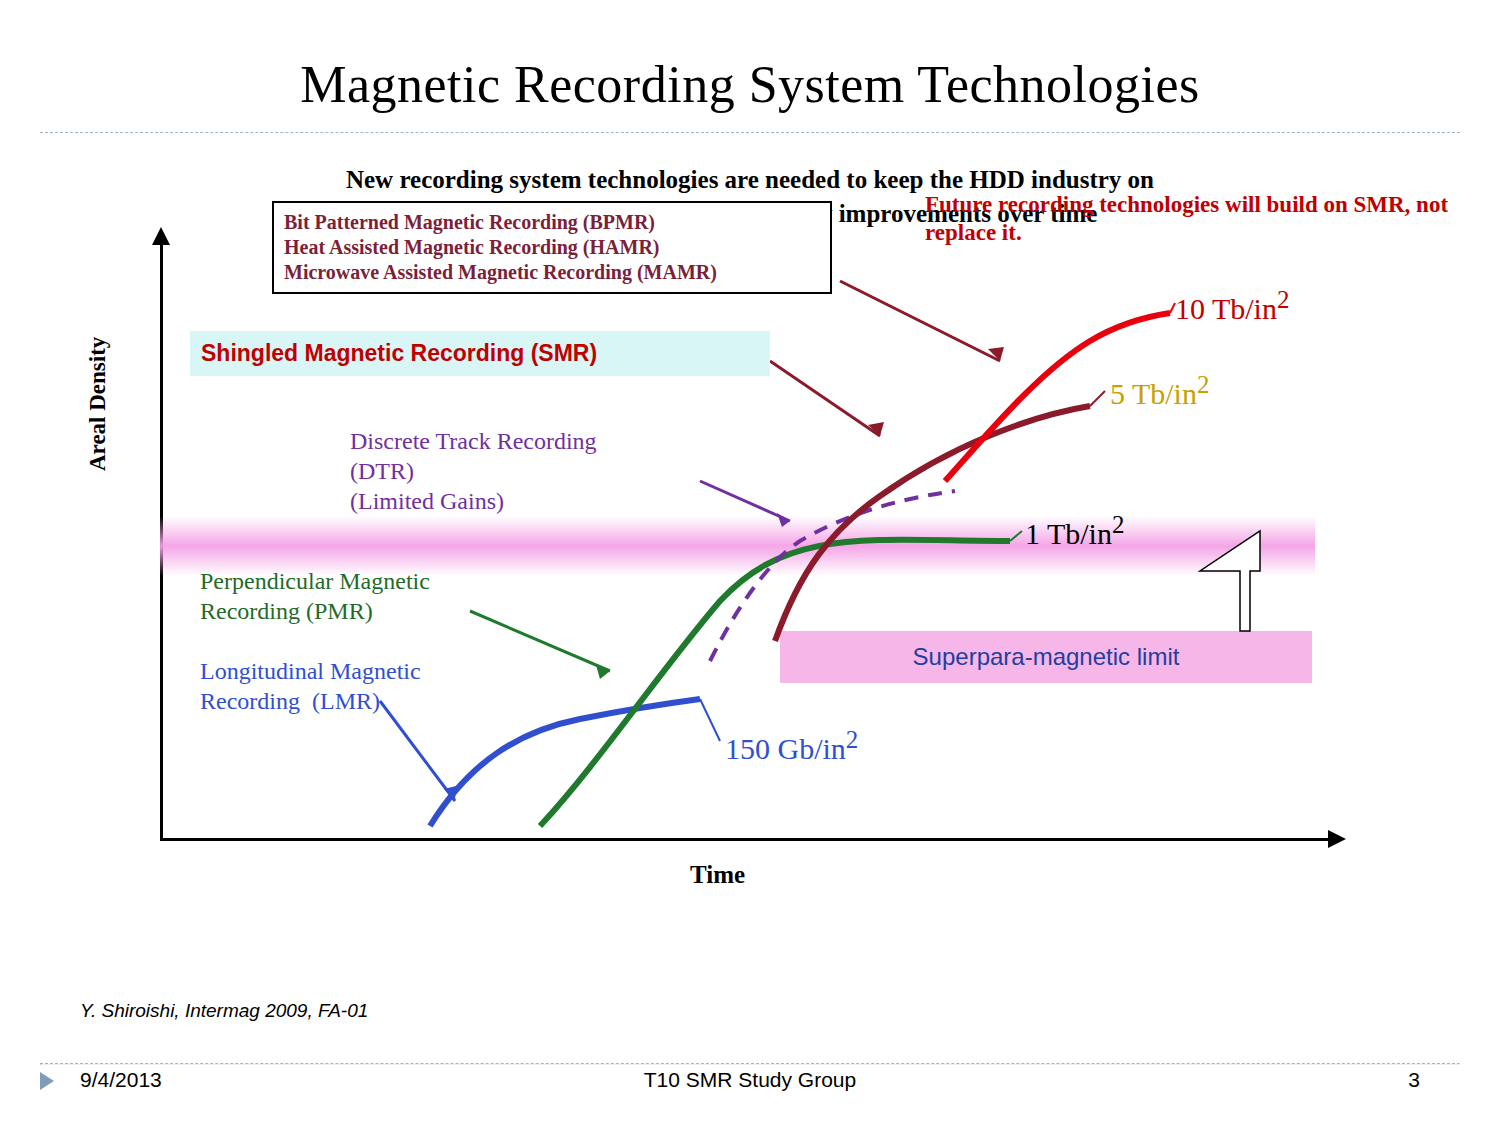Magnetic Recording System Technologies
New recording system technologies are needed to keep the HDD industry on
its historical track of delivering capacity improvements over time
Areal Density
Time
Superpara-magnetic limit
Bit Patterned Magnetic Recording (BPMR)
Heat Assisted Magnetic Recording (HAMR)
Microwave Assisted Magnetic Recording (MAMR)
Future recording technologies will build on SMR, not replace it.
Shingled Magnetic Recording (SMR)
Discrete Track Recording
(DTR)
(Limited Gains)
Perpendicular Magnetic
Recording (PMR)
Longitudinal Magnetic
Recording (LMR)
10 Tb/in2
5 Tb/in2
1 Tb/in2
150 Gb/in2
Y. Shiroishi, Intermag 2009, FA-01
9/4/2013
T10 SMR Study Group
3